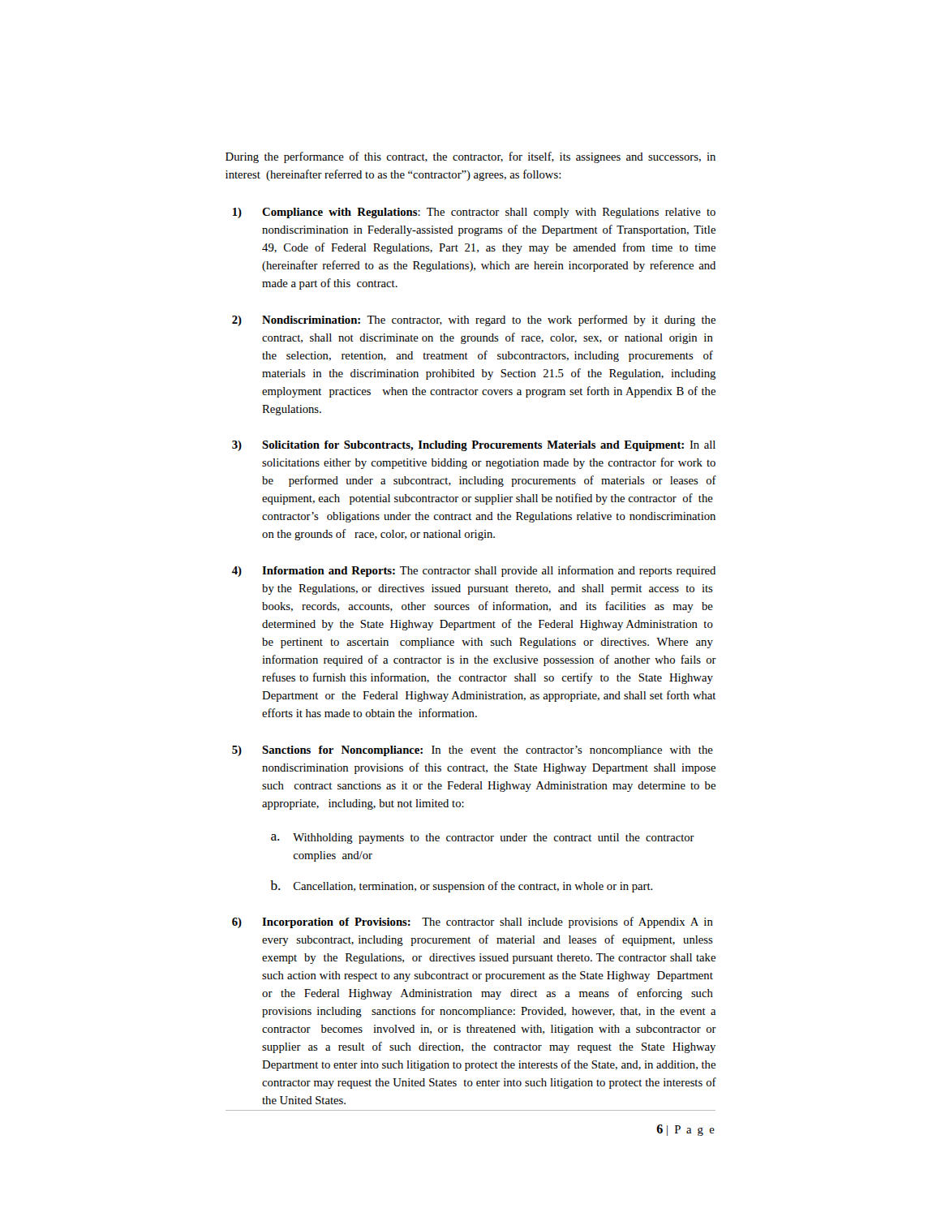During the performance of this contract, the contractor, for itself, its assignees and successors, in interest (hereinafter referred to as the “contractor”) agrees, as follows:
Compliance with Regulations: The contractor shall comply with Regulations relative to nondiscrimination in Federally-assisted programs of the Department of Transportation, Title 49, Code of Federal Regulations, Part 21, as they may be amended from time to time (hereinafter referred to as the Regulations), which are herein incorporated by reference and made a part of this contract.
Nondiscrimination: The contractor, with regard to the work performed by it during the contract, shall not discriminate on the grounds of race, color, sex, or national origin in the selection, retention, and treatment of subcontractors, including procurements of materials in the discrimination prohibited by Section 21.5 of the Regulation, including employment practices when the contractor covers a program set forth in Appendix B of the Regulations.
Solicitation for Subcontracts, Including Procurements Materials and Equipment: In all solicitations either by competitive bidding or negotiation made by the contractor for work to be performed under a subcontract, including procurements of materials or leases of equipment, each potential subcontractor or supplier shall be notified by the contractor of the contractor’s obligations under the contract and the Regulations relative to nondiscrimination on the grounds of race, color, or national origin.
Information and Reports: The contractor shall provide all information and reports required by the Regulations, or directives issued pursuant thereto, and shall permit access to its books, records, accounts, other sources of information, and its facilities as may be determined by the State Highway Department of the Federal Highway Administration to be pertinent to ascertain compliance with such Regulations or directives. Where any information required of a contractor is in the exclusive possession of another who fails or refuses to furnish this information, the contractor shall so certify to the State Highway Department or the Federal Highway Administration, as appropriate, and shall set forth what efforts it has made to obtain the information.
Sanctions for Noncompliance: In the event the contractor’s noncompliance with the nondiscrimination provisions of this contract, the State Highway Department shall impose such contract sanctions as it or the Federal Highway Administration may determine to be appropriate, including, but not limited to:
Withholding payments to the contractor under the contract until the contractor complies and/or
Cancellation, termination, or suspension of the contract, in whole or in part.
Incorporation of Provisions: The contractor shall include provisions of Appendix A in every subcontract, including procurement of material and leases of equipment, unless exempt by the Regulations, or directives issued pursuant thereto. The contractor shall take such action with respect to any subcontract or procurement as the State Highway Department or the Federal Highway Administration may direct as a means of enforcing such provisions including sanctions for noncompliance: Provided, however, that, in the event a contractor becomes involved in, or is threatened with, litigation with a subcontractor or supplier as a result of such direction, the contractor may request the State Highway Department to enter into such litigation to protect the interests of the State, and, in addition, the contractor may request the United States to enter into such litigation to protect the interests of the United States.
6 | P a g e